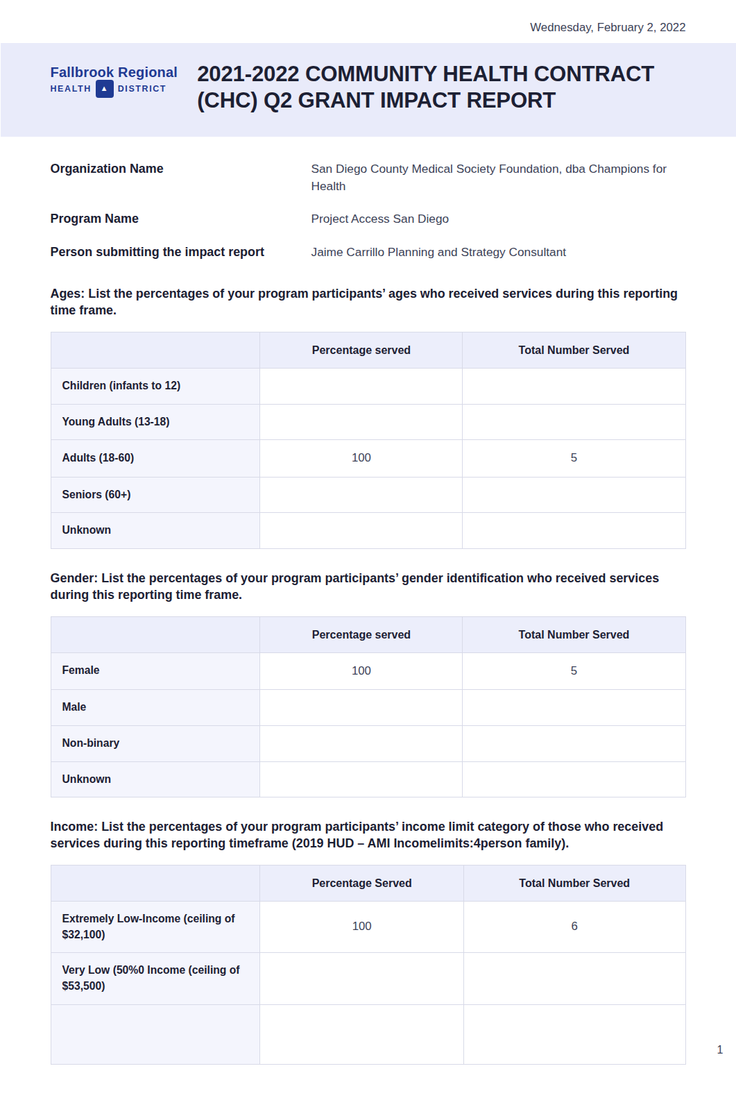Wednesday, February 2, 2022
Fallbrook Regional
HEALTH ▲ DISTRICT
2021-2022 COMMUNITY HEALTH CONTRACT (CHC) Q2 GRANT IMPACT REPORT
Organization Name
San Diego County Medical Society Foundation, dba Champions for Health
Program Name
Project Access San Diego
Person submitting the impact report
Jaime Carrillo Planning and Strategy Consultant
Ages: List the percentages of your program participants’ ages who received services during this reporting time frame.
| | Percentage served | Total Number Served |
| --- | --- | --- |
| Children (infants to 12) | | |
| Young Adults (13-18) | | |
| Adults (18-60) | 100 | 5 |
| Seniors (60+) | | |
| Unknown | | |
Gender: List the percentages of your program participants’ gender identification who received services during this reporting time frame.
| | Percentage served | Total Number Served |
| --- | --- | --- |
| Female | 100 | 5 |
| Male | | |
| Non-binary | | |
| Unknown | | |
Income: List the percentages of your program participants’ income limit category of those who received services during this reporting timeframe (2019 HUD – AMI Incomelimits:4person family).
| | Percentage Served | Total Number Served |
| --- | --- | --- |
| Extremely Low-Income (ceiling of $32,100) | 100 | 6 |
| Very Low (50%0 Income (ceiling of $53,500) | | |
1